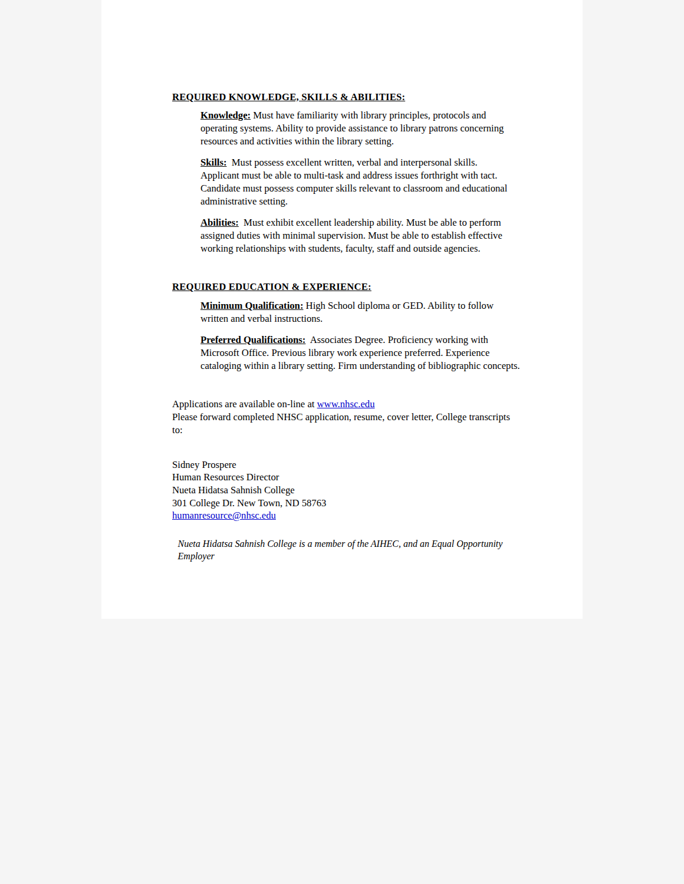REQUIRED KNOWLEDGE, SKILLS & ABILITIES:
Knowledge: Must have familiarity with library principles, protocols and operating systems. Ability to provide assistance to library patrons concerning resources and activities within the library setting.
Skills: Must possess excellent written, verbal and interpersonal skills. Applicant must be able to multi-task and address issues forthright with tact. Candidate must possess computer skills relevant to classroom and educational administrative setting.
Abilities: Must exhibit excellent leadership ability. Must be able to perform assigned duties with minimal supervision. Must be able to establish effective working relationships with students, faculty, staff and outside agencies.
REQUIRED EDUCATION & EXPERIENCE:
Minimum Qualification: High School diploma or GED. Ability to follow written and verbal instructions.
Preferred Qualifications: Associates Degree. Proficiency working with Microsoft Office. Previous library work experience preferred. Experience cataloging within a library setting. Firm understanding of bibliographic concepts.
Applications are available on-line at www.nhsc.edu
Please forward completed NHSC application, resume, cover letter, College transcripts to:
Sidney Prospere
Human Resources Director
Nueta Hidatsa Sahnish College
301 College Dr. New Town, ND 58763
humanresource@nhsc.edu
Nueta Hidatsa Sahnish College is a member of the AIHEC, and an Equal Opportunity Employer